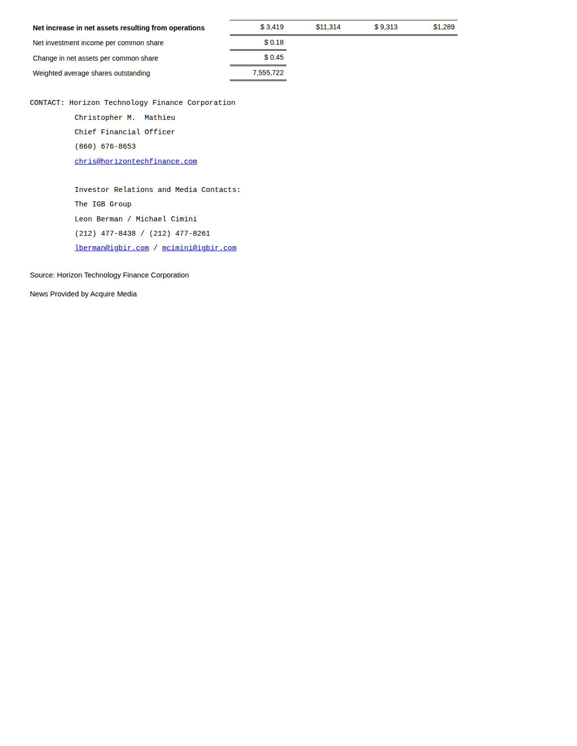| Net increase in net assets resulting from operations | $ 3,419 | $11,314 | $ 9,313 | $1,289 |
| Net investment income per common share | $ 0.18 | | | |
| Change in net assets per common share | $ 0.45 | | | |
| Weighted average shares outstanding | 7,555,722 | | | |
CONTACT: Horizon Technology Finance Corporation
Christopher M. Mathieu
Chief Financial Officer
(860) 676-8653
chris@horizontechfinance.com
Investor Relations and Media Contacts:
The IGB Group
Leon Berman / Michael Cimini
(212) 477-8438 / (212) 477-8261
lberman@igbir.com / mcimini@igbir.com
Source: Horizon Technology Finance Corporation
News Provided by Acquire Media